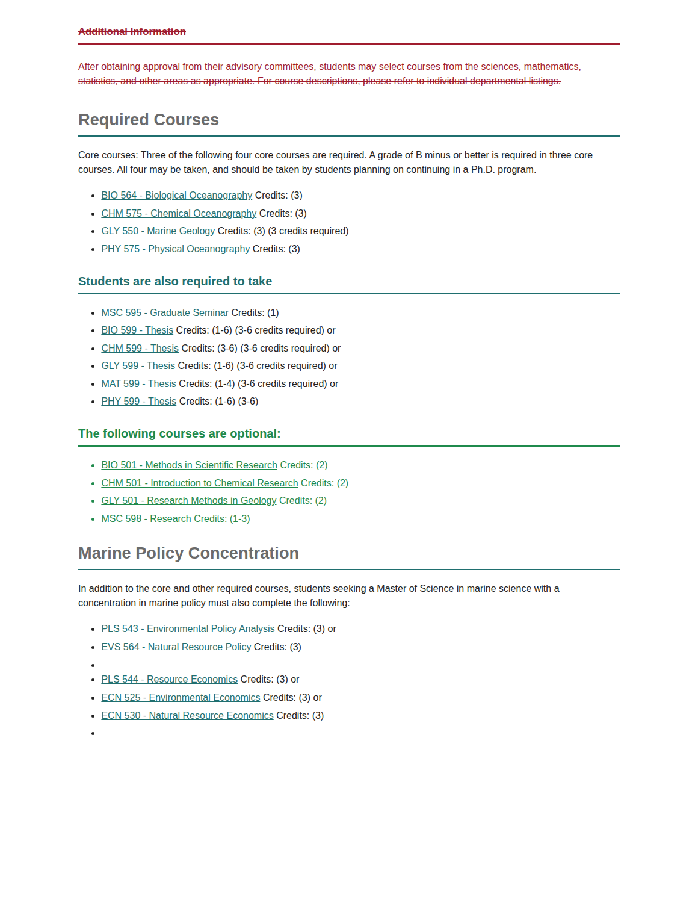Additional Information
After obtaining approval from their advisory committees, students may select courses from the sciences, mathematics, statistics, and other areas as appropriate. For course descriptions, please refer to individual departmental listings.
Required Courses
Core courses: Three of the following four core courses are required. A grade of B minus or better is required in three core courses. All four may be taken, and should be taken by students planning on continuing in a Ph.D. program.
BIO 564 - Biological Oceanography Credits: (3)
CHM 575 - Chemical Oceanography Credits: (3)
GLY 550 - Marine Geology Credits: (3) (3 credits required)
PHY 575 - Physical Oceanography Credits: (3)
Students are also required to take
MSC 595 - Graduate Seminar Credits: (1)
BIO 599 - Thesis Credits: (1-6) (3-6 credits required) or
CHM 599 - Thesis Credits: (3-6) (3-6 credits required) or
GLY 599 - Thesis Credits: (1-6) (3-6 credits required) or
MAT 599 - Thesis Credits: (1-4) (3-6 credits required) or
PHY 599 - Thesis Credits: (1-6) (3-6)
The following courses are optional:
BIO 501 - Methods in Scientific Research Credits: (2)
CHM 501 - Introduction to Chemical Research Credits: (2)
GLY 501 - Research Methods in Geology Credits: (2)
MSC 598 - Research Credits: (1-3)
Marine Policy Concentration
In addition to the core and other required courses, students seeking a Master of Science in marine science with a concentration in marine policy must also complete the following:
PLS 543 - Environmental Policy Analysis Credits: (3) or
EVS 564 - Natural Resource Policy Credits: (3)
PLS 544 - Resource Economics Credits: (3) or
ECN 525 - Environmental Economics Credits: (3) or
ECN 530 - Natural Resource Economics Credits: (3)